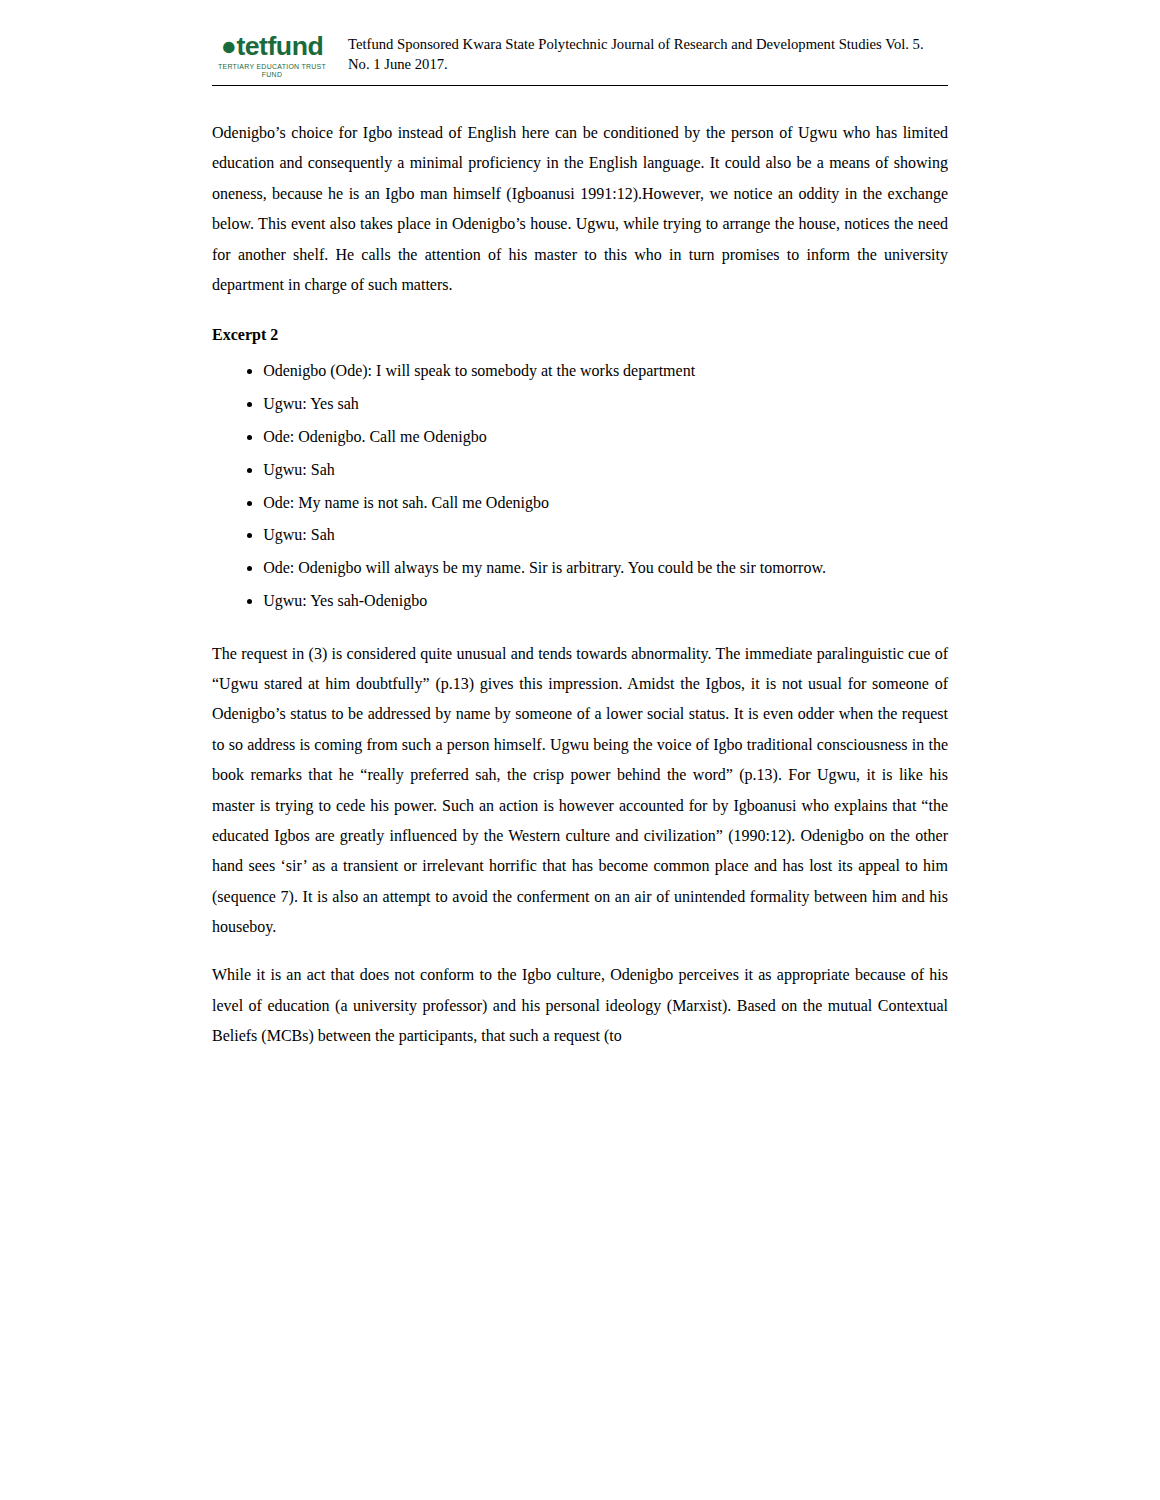●tetfund
TERTIARY EDUCATION TRUST FUND
Tetfund Sponsored Kwara State Polytechnic Journal of Research and Development Studies Vol. 5. No. 1 June 2017.
Odenigbo’s choice for Igbo instead of English here can be conditioned by the person of Ugwu who has limited education and consequently a minimal proficiency in the English language. It could also be a means of showing oneness, because he is an Igbo man himself (Igboanusi 1991:12).However, we notice an oddity in the exchange below. This event also takes place in Odenigbo’s house. Ugwu, while trying to arrange the house, notices the need for another shelf. He calls the attention of his master to this who in turn promises to inform the university department in charge of such matters.
Excerpt 2
Odenigbo (Ode): I will speak to somebody at the works department
Ugwu: Yes sah
Ode: Odenigbo. Call me Odenigbo
Ugwu: Sah
Ode: My name is not sah. Call me Odenigbo
Ugwu: Sah
Ode: Odenigbo will always be my name. Sir is arbitrary. You could be the sir tomorrow.
Ugwu: Yes sah-Odenigbo
The request in (3) is considered quite unusual and tends towards abnormality. The immediate paralinguistic cue of “Ugwu stared at him doubtfully” (p.13) gives this impression. Amidst the Igbos, it is not usual for someone of Odenigbo’s status to be addressed by name by someone of a lower social status. It is even odder when the request to so address is coming from such a person himself. Ugwu being the voice of Igbo traditional consciousness in the book remarks that he “really preferred sah, the crisp power behind the word” (p.13). For Ugwu, it is like his master is trying to cede his power. Such an action is however accounted for by Igboanusi who explains that “the educated Igbos are greatly influenced by the Western culture and civilization” (1990:12). Odenigbo on the other hand sees ‘sir’ as a transient or irrelevant horrific that has become common place and has lost its appeal to him (sequence 7). It is also an attempt to avoid the conferment on an air of unintended formality between him and his houseboy.
While it is an act that does not conform to the Igbo culture, Odenigbo perceives it as appropriate because of his level of education (a university professor) and his personal ideology (Marxist). Based on the mutual Contextual Beliefs (MCBs) between the participants, that such a request (to